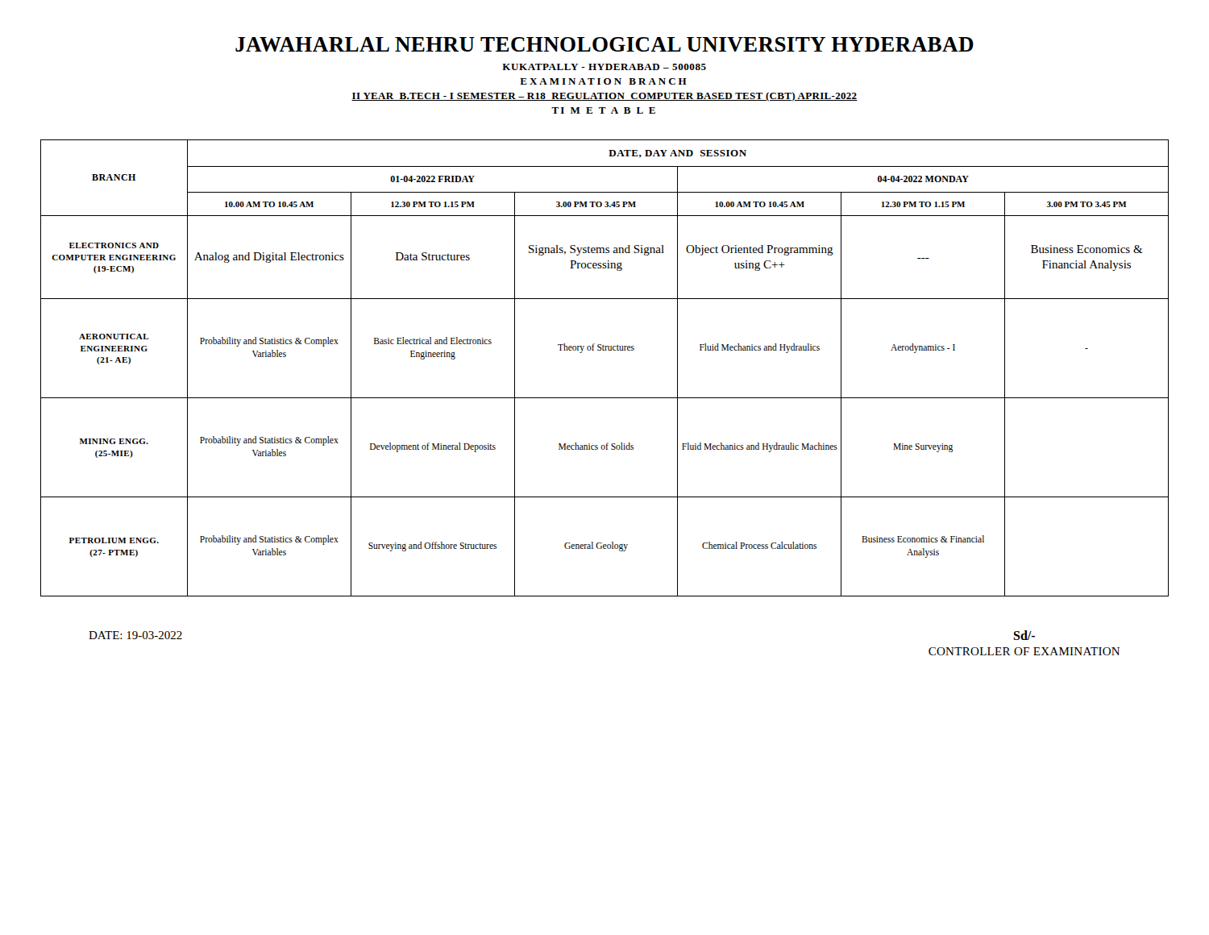JAWAHARLAL NEHRU TECHNOLOGICAL UNIVERSITY HYDERABAD
KUKATPALLY - HYDERABAD – 500085
EXAMINATION BRANCH
II YEAR B.TECH - I SEMESTER – R18 REGULATION COMPUTER BASED TEST (CBT) APRIL-2022
TI M E T A B L E
| BRANCH | DATE, DAY AND SESSION |
| --- | --- |
| 01-04-2022 FRIDAY | 04-04-2022 MONDAY |
| 10.00 AM TO 10.45 AM | 12.30 PM TO 1.15 PM | 3.00 PM TO 3.45 PM | 10.00 AM TO 10.45 AM | 12.30 PM TO 1.15 PM | 3.00 PM TO 3.45 PM |
| ELECTRONICS AND COMPUTER ENGINEERING (19-ECM) | Analog and Digital Electronics | Data Structures | Signals, Systems and Signal Processing | Object Oriented Programming using C++ | --- | Business Economics & Financial Analysis |
| AERONUTICAL ENGINEERING (21- AE) | Probability and Statistics & Complex Variables | Basic Electrical and Electronics Engineering | Theory of Structures | Fluid Mechanics and Hydraulics | Aerodynamics - I | - |
| MINING ENGG. (25-MIE) | Probability and Statistics & Complex Variables | Development of Mineral Deposits | Mechanics of Solids | Fluid Mechanics and Hydraulic Machines | Mine Surveying | |
| PETROLIUM ENGG. (27- PTME) | Probability and Statistics & Complex Variables | Surveying and Offshore Structures | General Geology | Chemical Process Calculations | Business Economics & Financial Analysis | |
DATE: 19-03-2022
Sd/-
CONTROLLER OF EXAMINATION